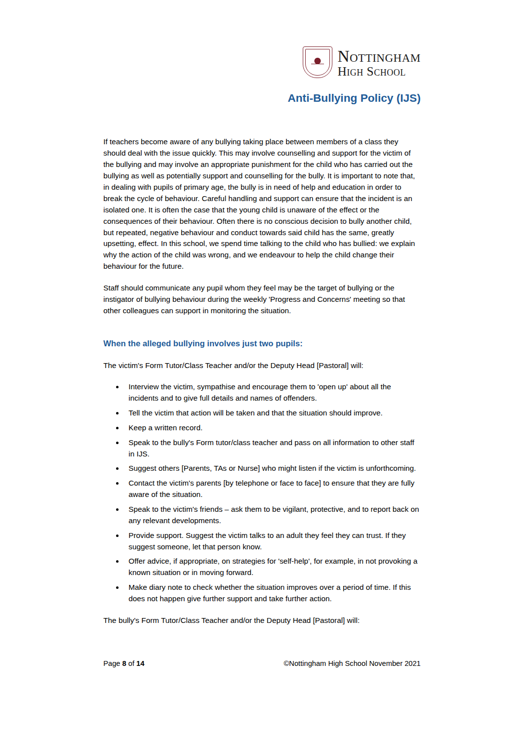Nottingham High School
Anti-Bullying Policy (IJS)
If teachers become aware of any bullying taking place between members of a class they should deal with the issue quickly. This may involve counselling and support for the victim of the bullying and may involve an appropriate punishment for the child who has carried out the bullying as well as potentially support and counselling for the bully. It is important to note that, in dealing with pupils of primary age, the bully is in need of help and education in order to break the cycle of behaviour. Careful handling and support can ensure that the incident is an isolated one. It is often the case that the young child is unaware of the effect or the consequences of their behaviour. Often there is no conscious decision to bully another child, but repeated, negative behaviour and conduct towards said child has the same, greatly upsetting, effect. In this school, we spend time talking to the child who has bullied: we explain why the action of the child was wrong, and we endeavour to help the child change their behaviour for the future.
Staff should communicate any pupil whom they feel may be the target of bullying or the instigator of bullying behaviour during the weekly 'Progress and Concerns' meeting so that other colleagues can support in monitoring the situation.
When the alleged bullying involves just two pupils:
The victim's Form Tutor/Class Teacher and/or the Deputy Head [Pastoral] will:
Interview the victim, sympathise and encourage them to 'open up' about all the incidents and to give full details and names of offenders.
Tell the victim that action will be taken and that the situation should improve.
Keep a written record.
Speak to the bully's Form tutor/class teacher and pass on all information to other staff in IJS.
Suggest others [Parents, TAs or Nurse] who might listen if the victim is unforthcoming.
Contact the victim's parents [by telephone or face to face] to ensure that they are fully aware of the situation.
Speak to the victim's friends – ask them to be vigilant, protective, and to report back on any relevant developments.
Provide support. Suggest the victim talks to an adult they feel they can trust. If they suggest someone, let that person know.
Offer advice, if appropriate, on strategies for 'self-help', for example, in not provoking a known situation or in moving forward.
Make diary note to check whether the situation improves over a period of time. If this does not happen give further support and take further action.
The bully's Form Tutor/Class Teacher and/or the Deputy Head [Pastoral] will:
Page 8 of 14
©Nottingham High School November 2021